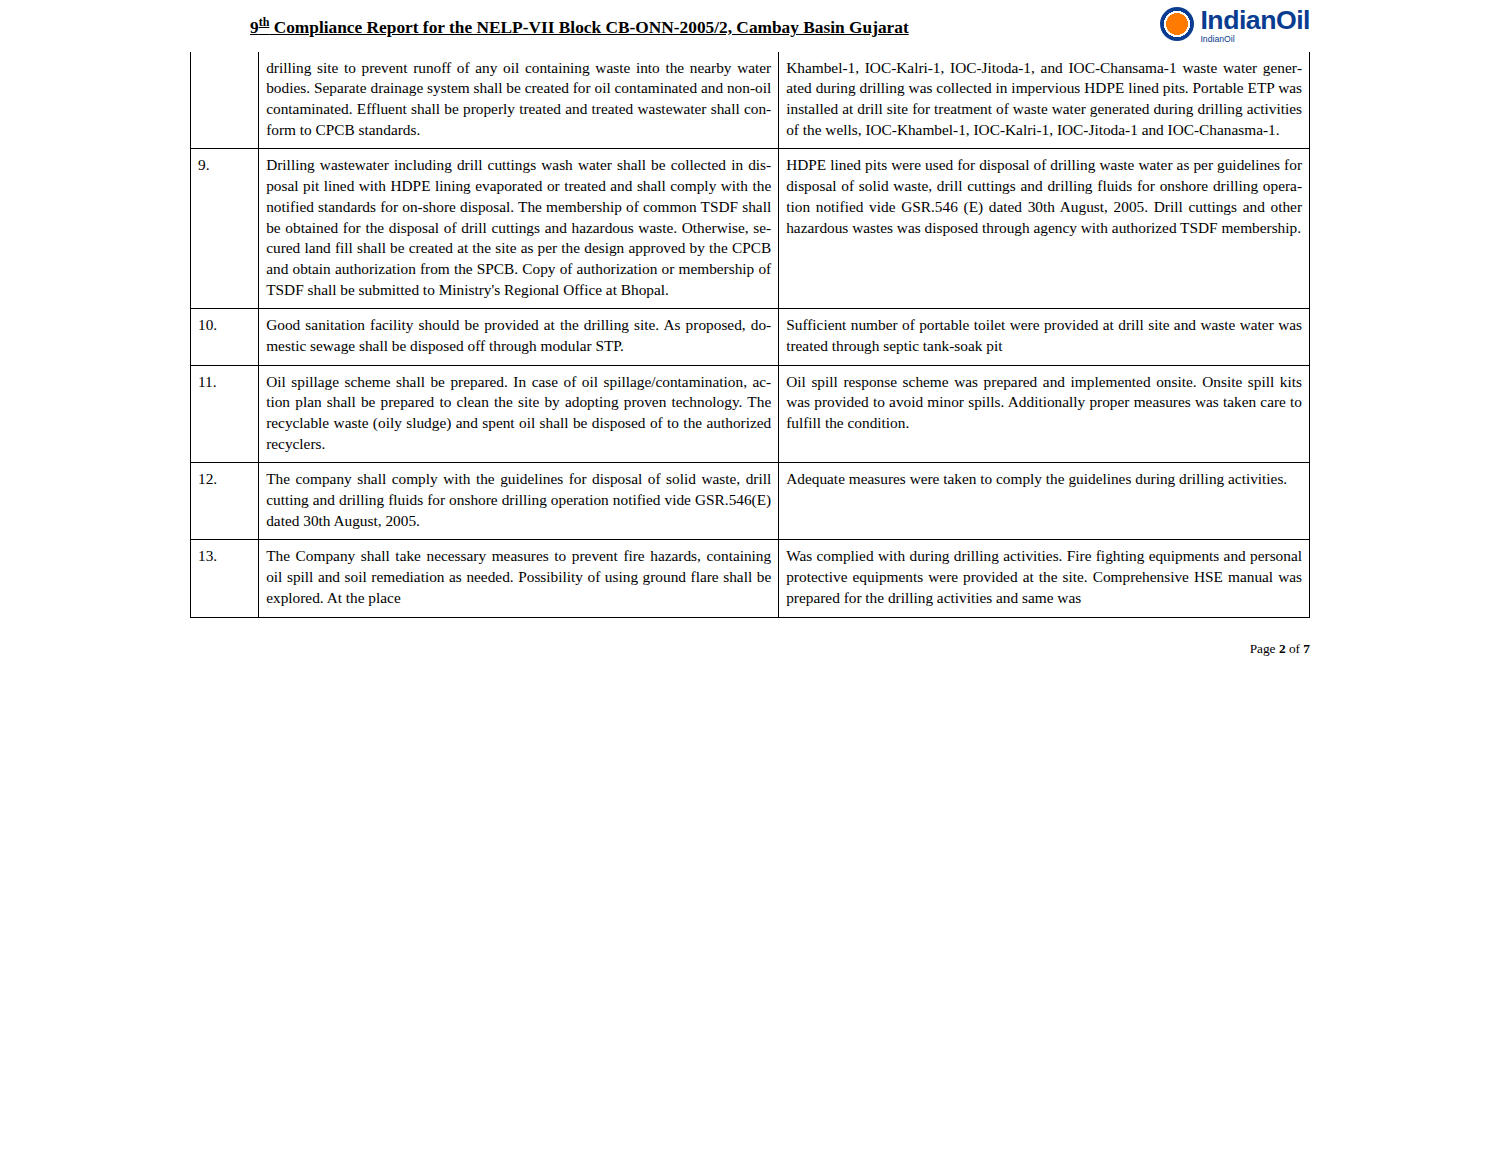9th Compliance Report for the NELP-VII Block CB-ONN-2005/2, Cambay Basin Gujarat
IndianOilIndianOil
| | drilling site to prevent runoff of any oil containing waste into the nearby water bodies. Separate drainage system shall be created for oil contaminated and non-oil contaminated. Effluent shall be properly treated and treated wastewater shall conform to CPCB standards. | Khambel-1, IOC-Kalri-1, IOC-Jitoda-1, and IOC-Chansama-1 waste water generated during drilling was collected in impervious HDPE lined pits. Portable ETP was installed at drill site for treatment of waste water generated during drilling activities of the wells, IOC-Khambel-1, IOC-Kalri-1, IOC-Jitoda-1 and IOC-Chanasma-1. |
| 9. | Drilling wastewater including drill cuttings wash water shall be collected in disposal pit lined with HDPE lining evaporated or treated and shall comply with the notified standards for on-shore disposal. The membership of common TSDF shall be obtained for the disposal of drill cuttings and hazardous waste. Otherwise, secured land fill shall be created at the site as per the design approved by the CPCB and obtain authorization from the SPCB. Copy of authorization or membership of TSDF shall be submitted to Ministry's Regional Office at Bhopal. | HDPE lined pits were used for disposal of drilling waste water as per guidelines for disposal of solid waste, drill cuttings and drilling fluids for onshore drilling operation notified vide GSR.546 (E) dated 30th August, 2005. Drill cuttings and other hazardous wastes was disposed through agency with authorized TSDF membership. |
| 10. | Good sanitation facility should be provided at the drilling site. As proposed, domestic sewage shall be disposed off through modular STP. | Sufficient number of portable toilet were provided at drill site and waste water was treated through septic tank-soak pit |
| 11. | Oil spillage scheme shall be prepared. In case of oil spillage/contamination, action plan shall be prepared to clean the site by adopting proven technology. The recyclable waste (oily sludge) and spent oil shall be disposed of to the authorized recyclers. | Oil spill response scheme was prepared and implemented onsite. Onsite spill kits was provided to avoid minor spills. Additionally proper measures was taken care to fulfill the condition. |
| 12. | The company shall comply with the guidelines for disposal of solid waste, drill cutting and drilling fluids for onshore drilling operation notified vide GSR.546(E) dated 30th August, 2005. | Adequate measures were taken to comply the guidelines during drilling activities. |
| 13. | The Company shall take necessary measures to prevent fire hazards, containing oil spill and soil remediation as needed. Possibility of using ground flare shall be explored. At the place | Was complied with during drilling activities. Fire fighting equipments and personal protective equipments were provided at the site. Comprehensive HSE manual was prepared for the drilling activities and same was |
Page 2 of 7